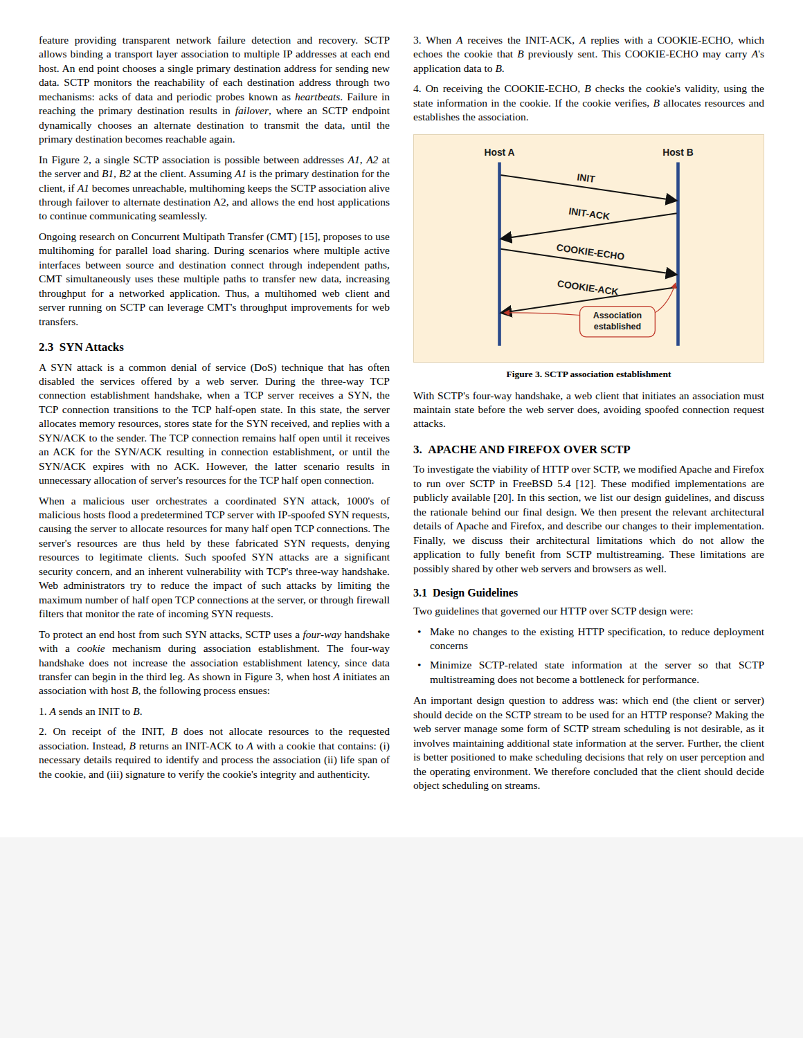feature providing transparent network failure detection and recovery. SCTP allows binding a transport layer association to multiple IP addresses at each end host. An end point chooses a single primary destination address for sending new data. SCTP monitors the reachability of each destination address through two mechanisms: acks of data and periodic probes known as heartbeats. Failure in reaching the primary destination results in failover, where an SCTP endpoint dynamically chooses an alternate destination to transmit the data, until the primary destination becomes reachable again.
In Figure 2, a single SCTP association is possible between addresses A1, A2 at the server and B1, B2 at the client. Assuming A1 is the primary destination for the client, if A1 becomes unreachable, multihoming keeps the SCTP association alive through failover to alternate destination A2, and allows the end host applications to continue communicating seamlessly.
Ongoing research on Concurrent Multipath Transfer (CMT) [15], proposes to use multihoming for parallel load sharing. During scenarios where multiple active interfaces between source and destination connect through independent paths, CMT simultaneously uses these multiple paths to transfer new data, increasing throughput for a networked application. Thus, a multihomed web client and server running on SCTP can leverage CMT's throughput improvements for web transfers.
2.3 SYN Attacks
A SYN attack is a common denial of service (DoS) technique that has often disabled the services offered by a web server. During the three-way TCP connection establishment handshake, when a TCP server receives a SYN, the TCP connection transitions to the TCP half-open state. In this state, the server allocates memory resources, stores state for the SYN received, and replies with a SYN/ACK to the sender. The TCP connection remains half open until it receives an ACK for the SYN/ACK resulting in connection establishment, or until the SYN/ACK expires with no ACK. However, the latter scenario results in unnecessary allocation of server's resources for the TCP half open connection.
When a malicious user orchestrates a coordinated SYN attack, 1000's of malicious hosts flood a predetermined TCP server with IP-spoofed SYN requests, causing the server to allocate resources for many half open TCP connections. The server's resources are thus held by these fabricated SYN requests, denying resources to legitimate clients. Such spoofed SYN attacks are a significant security concern, and an inherent vulnerability with TCP's three-way handshake. Web administrators try to reduce the impact of such attacks by limiting the maximum number of half open TCP connections at the server, or through firewall filters that monitor the rate of incoming SYN requests.
To protect an end host from such SYN attacks, SCTP uses a four-way handshake with a cookie mechanism during association establishment. The four-way handshake does not increase the association establishment latency, since data transfer can begin in the third leg. As shown in Figure 3, when host A initiates an association with host B, the following process ensues:
1. A sends an INIT to B.
2. On receipt of the INIT, B does not allocate resources to the requested association. Instead, B returns an INIT-ACK to A with a cookie that contains: (i) necessary details required to identify and process the association (ii) life span of the cookie, and (iii) signature to verify the cookie's integrity and authenticity.
3. When A receives the INIT-ACK, A replies with a COOKIE-ECHO, which echoes the cookie that B previously sent. This COOKIE-ECHO may carry A's application data to B.
4. On receiving the COOKIE-ECHO, B checks the cookie's validity, using the state information in the cookie. If the cookie verifies, B allocates resources and establishes the association.
Host A Host B INIT INIT-ACK COOKIE-ECHO COOKIE-ACK Association established
Figure 3. SCTP association establishment
With SCTP's four-way handshake, a web client that initiates an association must maintain state before the web server does, avoiding spoofed connection request attacks.
3. APACHE AND FIREFOX OVER SCTP
To investigate the viability of HTTP over SCTP, we modified Apache and Firefox to run over SCTP in FreeBSD 5.4 [12]. These modified implementations are publicly available [20]. In this section, we list our design guidelines, and discuss the rationale behind our final design. We then present the relevant architectural details of Apache and Firefox, and describe our changes to their implementation. Finally, we discuss their architectural limitations which do not allow the application to fully benefit from SCTP multistreaming. These limitations are possibly shared by other web servers and browsers as well.
3.1 Design Guidelines
Two guidelines that governed our HTTP over SCTP design were:
Make no changes to the existing HTTP specification, to reduce deployment concerns
Minimize SCTP-related state information at the server so that SCTP multistreaming does not become a bottleneck for performance.
An important design question to address was: which end (the client or server) should decide on the SCTP stream to be used for an HTTP response? Making the web server manage some form of SCTP stream scheduling is not desirable, as it involves maintaining additional state information at the server. Further, the client is better positioned to make scheduling decisions that rely on user perception and the operating environment. We therefore concluded that the client should decide object scheduling on streams.